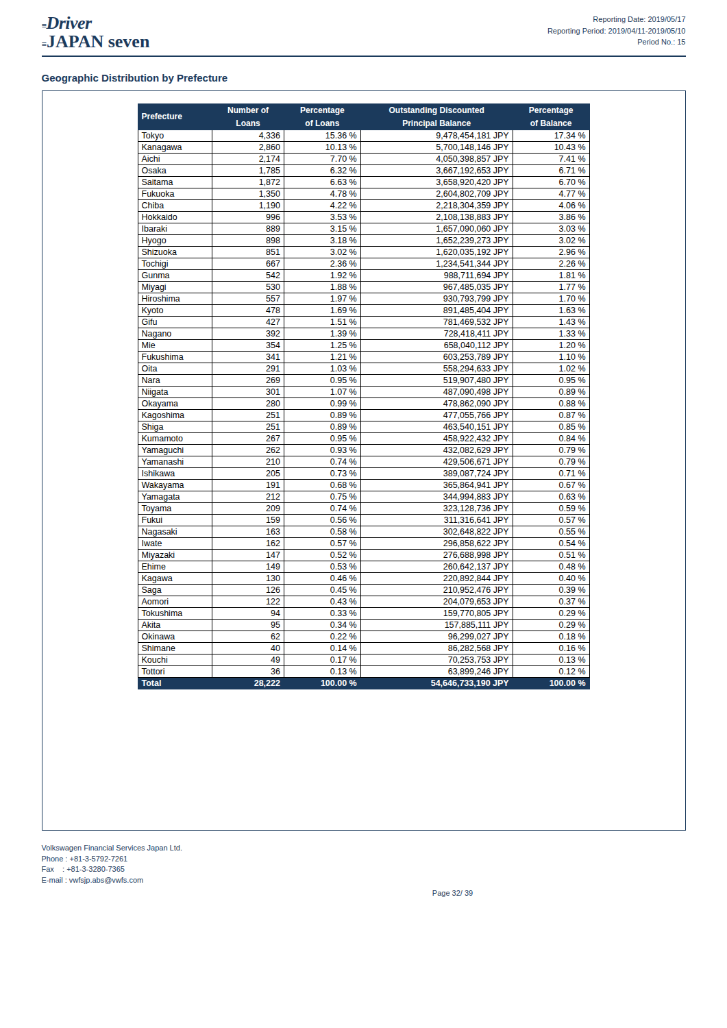≡Driver
≡JAPAN seven
Reporting Date: 2019/05/17
Reporting Period: 2019/04/11-2019/05/10
Period No.: 15
Geographic Distribution by Prefecture
| Prefecture | Number of | Percentage | Outstanding Discounted | Percentage |
| --- | --- | --- | --- | --- |
| Loans | of Loans | Principal Balance | of Balance |
| Tokyo | 4,336 | 15.36 % | 9,478,454,181 JPY | 17.34 % |
| Kanagawa | 2,860 | 10.13 % | 5,700,148,146 JPY | 10.43 % |
| Aichi | 2,174 | 7.70 % | 4,050,398,857 JPY | 7.41 % |
| Osaka | 1,785 | 6.32 % | 3,667,192,653 JPY | 6.71 % |
| Saitama | 1,872 | 6.63 % | 3,658,920,420 JPY | 6.70 % |
| Fukuoka | 1,350 | 4.78 % | 2,604,802,709 JPY | 4.77 % |
| Chiba | 1,190 | 4.22 % | 2,218,304,359 JPY | 4.06 % |
| Hokkaido | 996 | 3.53 % | 2,108,138,883 JPY | 3.86 % |
| Ibaraki | 889 | 3.15 % | 1,657,090,060 JPY | 3.03 % |
| Hyogo | 898 | 3.18 % | 1,652,239,273 JPY | 3.02 % |
| Shizuoka | 851 | 3.02 % | 1,620,035,192 JPY | 2.96 % |
| Tochigi | 667 | 2.36 % | 1,234,541,344 JPY | 2.26 % |
| Gunma | 542 | 1.92 % | 988,711,694 JPY | 1.81 % |
| Miyagi | 530 | 1.88 % | 967,485,035 JPY | 1.77 % |
| Hiroshima | 557 | 1.97 % | 930,793,799 JPY | 1.70 % |
| Kyoto | 478 | 1.69 % | 891,485,404 JPY | 1.63 % |
| Gifu | 427 | 1.51 % | 781,469,532 JPY | 1.43 % |
| Nagano | 392 | 1.39 % | 728,418,411 JPY | 1.33 % |
| Mie | 354 | 1.25 % | 658,040,112 JPY | 1.20 % |
| Fukushima | 341 | 1.21 % | 603,253,789 JPY | 1.10 % |
| Oita | 291 | 1.03 % | 558,294,633 JPY | 1.02 % |
| Nara | 269 | 0.95 % | 519,907,480 JPY | 0.95 % |
| Niigata | 301 | 1.07 % | 487,090,498 JPY | 0.89 % |
| Okayama | 280 | 0.99 % | 478,862,090 JPY | 0.88 % |
| Kagoshima | 251 | 0.89 % | 477,055,766 JPY | 0.87 % |
| Shiga | 251 | 0.89 % | 463,540,151 JPY | 0.85 % |
| Kumamoto | 267 | 0.95 % | 458,922,432 JPY | 0.84 % |
| Yamaguchi | 262 | 0.93 % | 432,082,629 JPY | 0.79 % |
| Yamanashi | 210 | 0.74 % | 429,506,671 JPY | 0.79 % |
| Ishikawa | 205 | 0.73 % | 389,087,724 JPY | 0.71 % |
| Wakayama | 191 | 0.68 % | 365,864,941 JPY | 0.67 % |
| Yamagata | 212 | 0.75 % | 344,994,883 JPY | 0.63 % |
| Toyama | 209 | 0.74 % | 323,128,736 JPY | 0.59 % |
| Fukui | 159 | 0.56 % | 311,316,641 JPY | 0.57 % |
| Nagasaki | 163 | 0.58 % | 302,648,822 JPY | 0.55 % |
| Iwate | 162 | 0.57 % | 296,858,622 JPY | 0.54 % |
| Miyazaki | 147 | 0.52 % | 276,688,998 JPY | 0.51 % |
| Ehime | 149 | 0.53 % | 260,642,137 JPY | 0.48 % |
| Kagawa | 130 | 0.46 % | 220,892,844 JPY | 0.40 % |
| Saga | 126 | 0.45 % | 210,952,476 JPY | 0.39 % |
| Aomori | 122 | 0.43 % | 204,079,653 JPY | 0.37 % |
| Tokushima | 94 | 0.33 % | 159,770,805 JPY | 0.29 % |
| Akita | 95 | 0.34 % | 157,885,111 JPY | 0.29 % |
| Okinawa | 62 | 0.22 % | 96,299,027 JPY | 0.18 % |
| Shimane | 40 | 0.14 % | 86,282,568 JPY | 0.16 % |
| Kouchi | 49 | 0.17 % | 70,253,753 JPY | 0.13 % |
| Tottori | 36 | 0.13 % | 63,899,246 JPY | 0.12 % |
| Total | 28,222 | 100.00 % | 54,646,733,190 JPY | 100.00 % |
Volkswagen Financial Services Japan Ltd.
Phone : +81-3-5792-7261
Fax : +81-3-3280-7365
E-mail : vwfsjp.abs@vwfs.com
Page 32/ 39